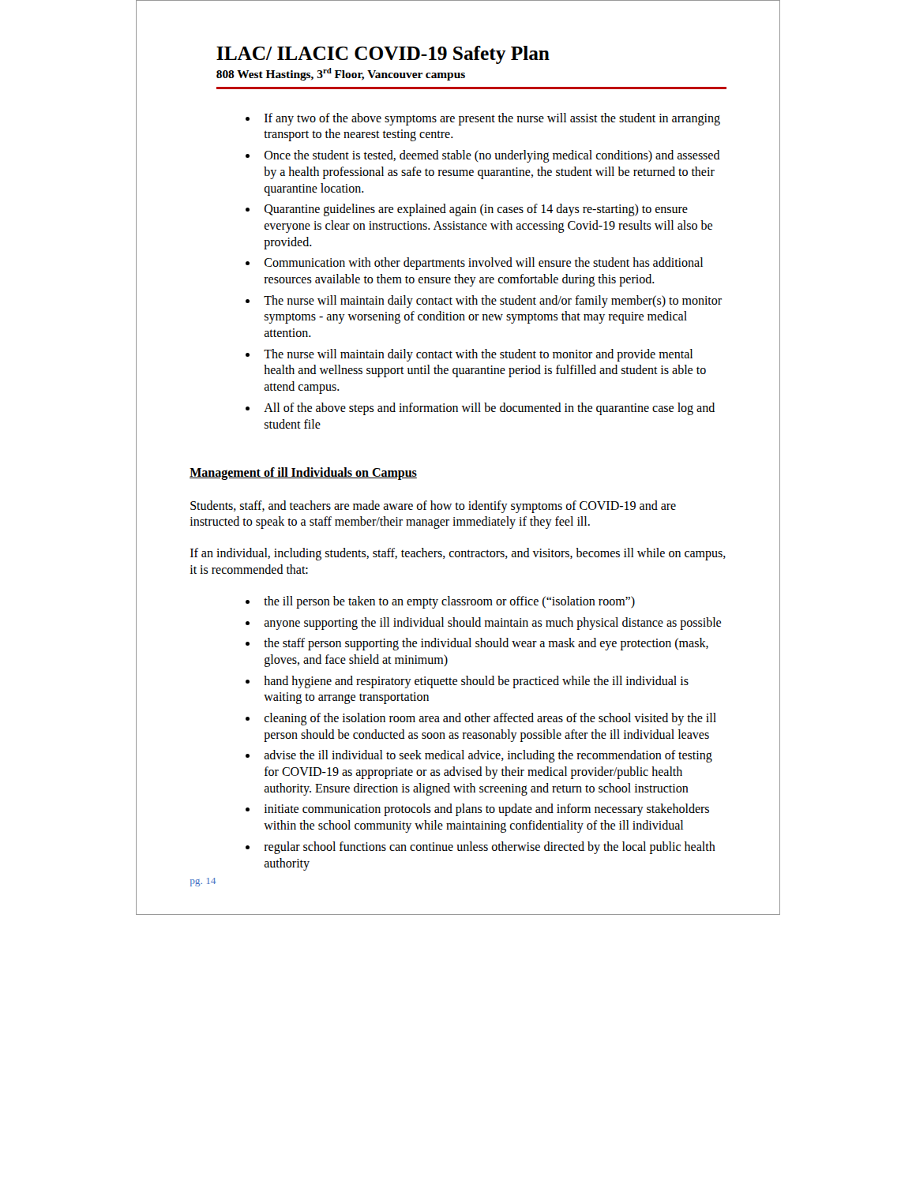ILAC/ ILACIC COVID-19 Safety Plan
808 West Hastings, 3rd Floor, Vancouver campus
If any two of the above symptoms are present the nurse will assist the student in arranging transport to the nearest testing centre.
Once the student is tested, deemed stable (no underlying medical conditions) and assessed by a health professional as safe to resume quarantine, the student will be returned to their quarantine location.
Quarantine guidelines are explained again (in cases of 14 days re-starting) to ensure everyone is clear on instructions. Assistance with accessing Covid-19 results will also be provided.
Communication with other departments involved will ensure the student has additional resources available to them to ensure they are comfortable during this period.
The nurse will maintain daily contact with the student and/or family member(s) to monitor symptoms - any worsening of condition or new symptoms that may require medical attention.
The nurse will maintain daily contact with the student to monitor and provide mental health and wellness support until the quarantine period is fulfilled and student is able to attend campus.
All of the above steps and information will be documented in the quarantine case log and student file
Management of ill Individuals on Campus
Students, staff, and teachers are made aware of how to identify symptoms of COVID-19 and are instructed to speak to a staff member/their manager immediately if they feel ill.
If an individual, including students, staff, teachers, contractors, and visitors, becomes ill while on campus, it is recommended that:
the ill person be taken to an empty classroom or office (“isolation room”)
anyone supporting the ill individual should maintain as much physical distance as possible
the staff person supporting the individual should wear a mask and eye protection (mask, gloves, and face shield at minimum)
hand hygiene and respiratory etiquette should be practiced while the ill individual is waiting to arrange transportation
cleaning of the isolation room area and other affected areas of the school visited by the ill person should be conducted as soon as reasonably possible after the ill individual leaves
advise the ill individual to seek medical advice, including the recommendation of testing for COVID-19 as appropriate or as advised by their medical provider/public health authority. Ensure direction is aligned with screening and return to school instruction
initiate communication protocols and plans to update and inform necessary stakeholders within the school community while maintaining confidentiality of the ill individual
regular school functions can continue unless otherwise directed by the local public health authority
pg. 14